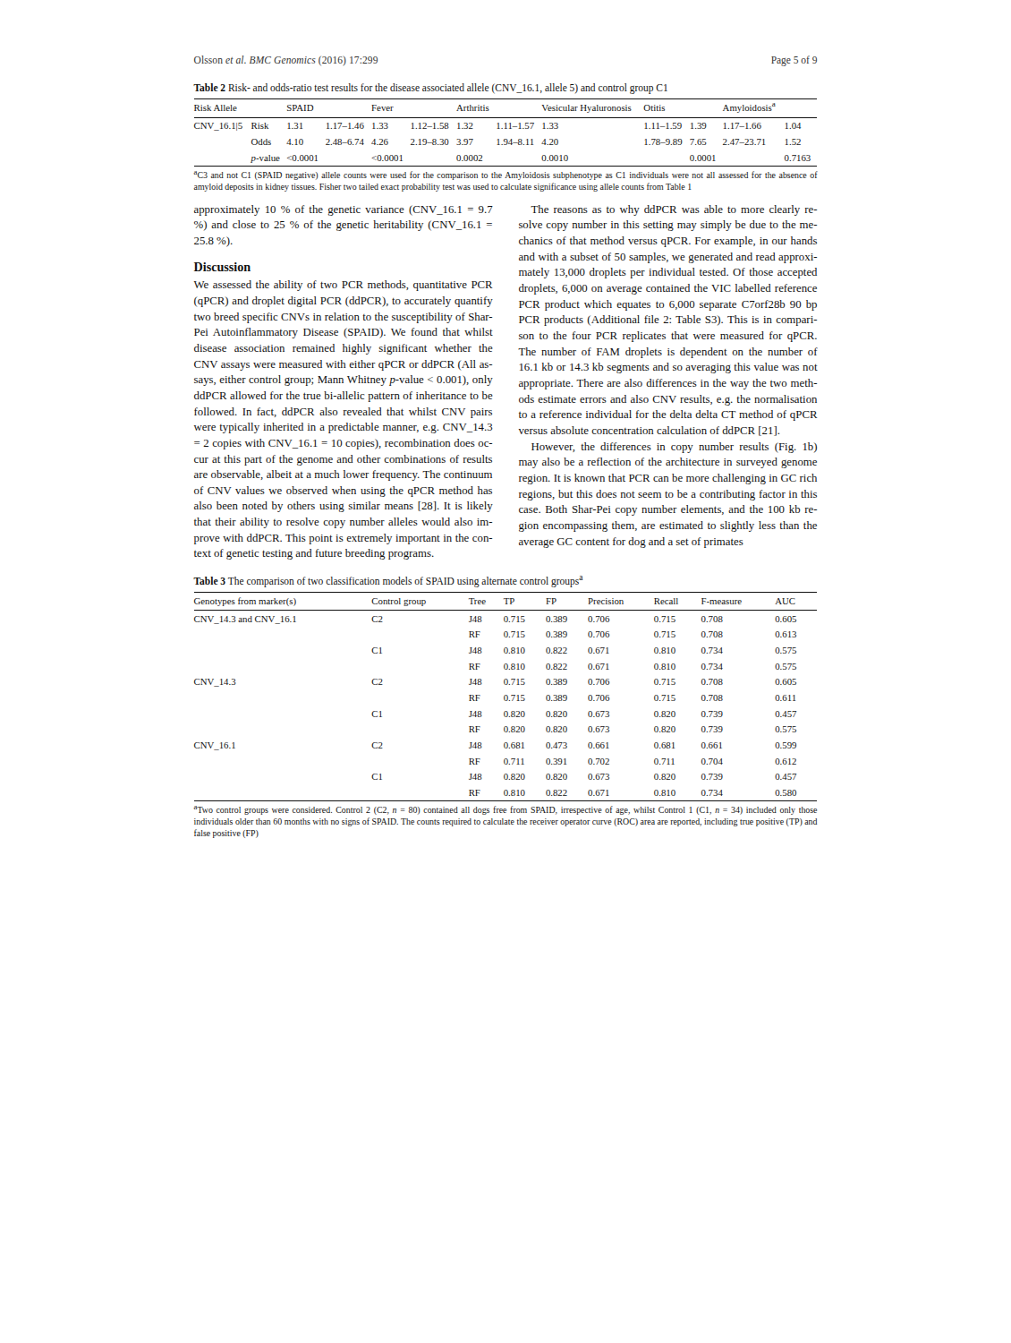Olsson et al. BMC Genomics (2016) 17:299
Page 5 of 9
Table 2 Risk- and odds-ratio test results for the disease associated allele (CNV_16.1, allele 5) and control group C1
| Risk Allele | | SPAID | | Fever | | Arthritis | | Vesicular Hyaluronosis | Otitis | | Amyloidosis a | |
| --- | --- | --- | --- | --- | --- | --- | --- | --- | --- | --- | --- | --- |
| CNV_16.1/5 | Risk | 1.31 | 1.17–1.46 | 1.33 | 1.12–1.58 | 1.32 | 1.11–1.57 | 1.33 | 1.11–1.59 | 1.39 | 1.17–1.66 | 1.04 |
| | Odds | 4.10 | 2.48–6.74 | 4.26 | 2.19–8.30 | 3.97 | 1.94–8.11 | 4.20 | 1.78–9.89 | 7.65 | 2.47–23.71 | 1.52 |
| | p -value | <0.0001 | | <0.0001 | | 0.0002 | | 0.0010 | | 0.0001 | | 0.7163 |
aC3 and not C1 (SPAID negative) allele counts were used for the comparison to the Amyloidosis subphenotype as C1 individuals were not all assessed for the absence of amyloid deposits in kidney tissues. Fisher two tailed exact probability test was used to calculate significance using allele counts from Table 1
approximately 10 % of the genetic variance (CNV_16.1 = 9.7 %) and close to 25 % of the genetic heritability (CNV_16.1 = 25.8 %).
Discussion
We assessed the ability of two PCR methods, quantitative PCR (qPCR) and droplet digital PCR (ddPCR), to accurately quantify two breed specific CNVs in relation to the susceptibility of Shar-Pei Autoinflammatory Disease (SPAID). We found that whilst disease association remained highly significant whether the CNV assays were measured with either qPCR or ddPCR (All assays, either control group; Mann Whitney p-value < 0.001), only ddPCR allowed for the true bi-allelic pattern of inheritance to be followed. In fact, ddPCR also revealed that whilst CNV pairs were typically inherited in a predictable manner, e.g. CNV_14.3 = 2 copies with CNV_16.1 = 10 copies), recombination does occur at this part of the genome and other combinations of results are observable, albeit at a much lower frequency. The continuum of CNV values we observed when using the qPCR method has also been noted by others using similar means [28]. It is likely that their ability to resolve copy number alleles would also improve with ddPCR. This point is extremely important in the context of genetic testing and future breeding programs.
The reasons as to why ddPCR was able to more clearly resolve copy number in this setting may simply be due to the mechanics of that method versus qPCR. For example, in our hands and with a subset of 50 samples, we generated and read approximately 13,000 droplets per individual tested. Of those accepted droplets, 6,000 on average contained the VIC labelled reference PCR product which equates to 6,000 separate C7orf28b 90 bp PCR products (Additional file 2: Table S3). This is in comparison to the four PCR replicates that were measured for qPCR. The number of FAM droplets is dependent on the number of 16.1 kb or 14.3 kb segments and so averaging this value was not appropriate. There are also differences in the way the two methods estimate errors and also CNV results, e.g. the normalisation to a reference individual for the delta delta CT method of qPCR versus absolute concentration calculation of ddPCR [21].
However, the differences in copy number results (Fig. 1b) may also be a reflection of the architecture in surveyed genome region. It is known that PCR can be more challenging in GC rich regions, but this does not seem to be a contributing factor in this case. Both Shar-Pei copy number elements, and the 100 kb region encompassing them, are estimated to slightly less than the average GC content for dog and a set of primates
Table 3 The comparison of two classification models of SPAID using alternate control groupsa
| Genotypes from marker(s) | Control group | Tree | TP | FP | Precision | Recall | F-measure | AUC |
| --- | --- | --- | --- | --- | --- | --- | --- | --- |
| CNV_14.3 and CNV_16.1 | C2 | J48 | 0.715 | 0.389 | 0.706 | 0.715 | 0.708 | 0.605 |
| | | RF | 0.715 | 0.389 | 0.706 | 0.715 | 0.708 | 0.613 |
| | C1 | J48 | 0.810 | 0.822 | 0.671 | 0.810 | 0.734 | 0.575 |
| | | RF | 0.810 | 0.822 | 0.671 | 0.810 | 0.734 | 0.575 |
| CNV_14.3 | C2 | J48 | 0.715 | 0.389 | 0.706 | 0.715 | 0.708 | 0.605 |
| | | RF | 0.715 | 0.389 | 0.706 | 0.715 | 0.708 | 0.611 |
| | C1 | J48 | 0.820 | 0.820 | 0.673 | 0.820 | 0.739 | 0.457 |
| | | RF | 0.820 | 0.820 | 0.673 | 0.820 | 0.739 | 0.575 |
| CNV_16.1 | C2 | J48 | 0.681 | 0.473 | 0.661 | 0.681 | 0.661 | 0.599 |
| | | RF | 0.711 | 0.391 | 0.702 | 0.711 | 0.704 | 0.612 |
| | C1 | J48 | 0.820 | 0.820 | 0.673 | 0.820 | 0.739 | 0.457 |
| | | RF | 0.810 | 0.822 | 0.671 | 0.810 | 0.734 | 0.580 |
aTwo control groups were considered. Control 2 (C2, n = 80) contained all dogs free from SPAID, irrespective of age, whilst Control 1 (C1, n = 34) included only those individuals older than 60 months with no signs of SPAID. The counts required to calculate the receiver operator curve (ROC) area are reported, including true positive (TP) and false positive (FP)